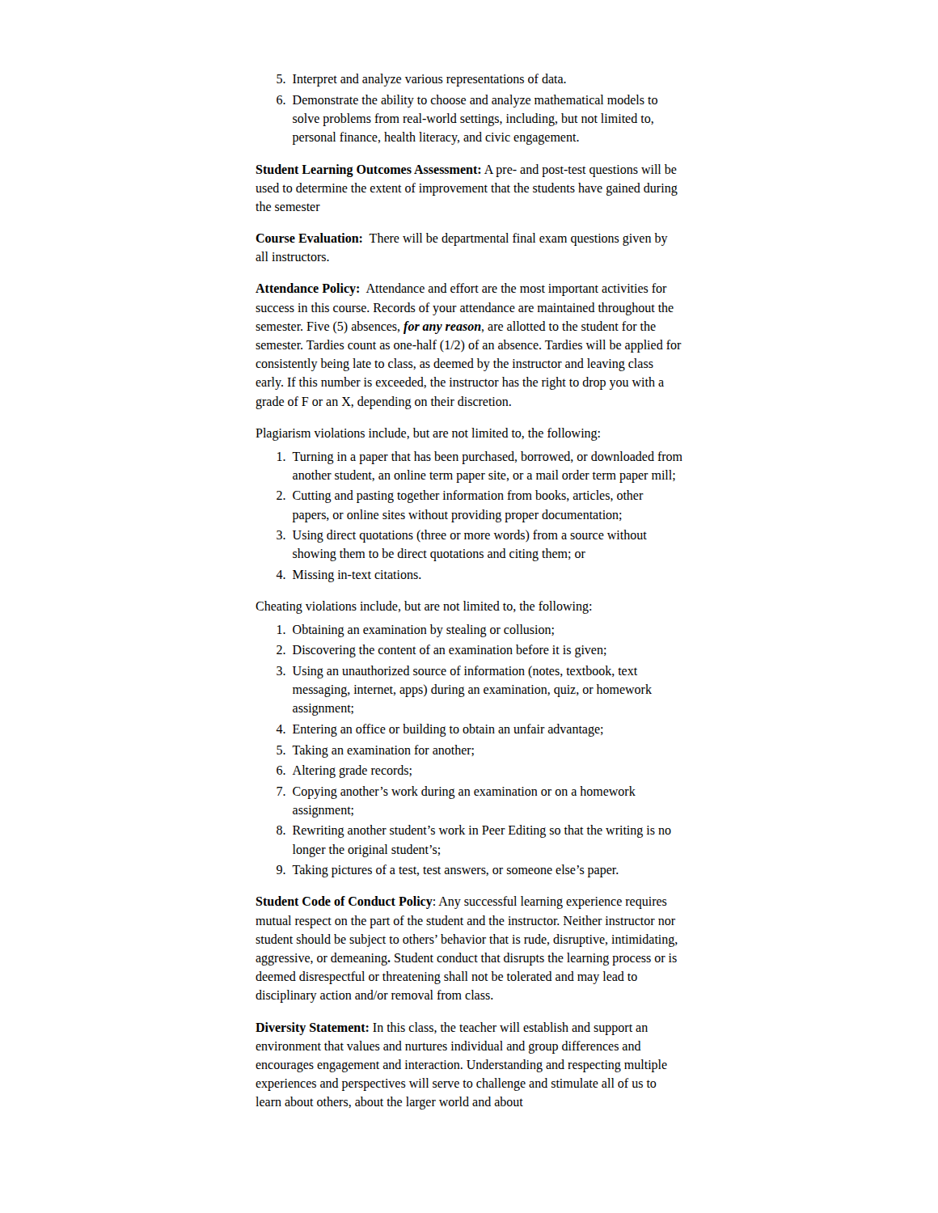Interpret and analyze various representations of data.
Demonstrate the ability to choose and analyze mathematical models to solve problems from real-world settings, including, but not limited to, personal finance, health literacy, and civic engagement.
Student Learning Outcomes Assessment: A pre- and post-test questions will be used to determine the extent of improvement that the students have gained during the semester
Course Evaluation: There will be departmental final exam questions given by all instructors.
Attendance Policy: Attendance and effort are the most important activities for success in this course. Records of your attendance are maintained throughout the semester. Five (5) absences, for any reason, are allotted to the student for the semester. Tardies count as one-half (1/2) of an absence. Tardies will be applied for consistently being late to class, as deemed by the instructor and leaving class early. If this number is exceeded, the instructor has the right to drop you with a grade of F or an X, depending on their discretion.
Plagiarism violations include, but are not limited to, the following:
Turning in a paper that has been purchased, borrowed, or downloaded from another student, an online term paper site, or a mail order term paper mill;
Cutting and pasting together information from books, articles, other papers, or online sites without providing proper documentation;
Using direct quotations (three or more words) from a source without showing them to be direct quotations and citing them; or
Missing in-text citations.
Cheating violations include, but are not limited to, the following:
Obtaining an examination by stealing or collusion;
Discovering the content of an examination before it is given;
Using an unauthorized source of information (notes, textbook, text messaging, internet, apps) during an examination, quiz, or homework assignment;
Entering an office or building to obtain an unfair advantage;
Taking an examination for another;
Altering grade records;
Copying another’s work during an examination or on a homework assignment;
Rewriting another student’s work in Peer Editing so that the writing is no longer the original student’s;
Taking pictures of a test, test answers, or someone else’s paper.
Student Code of Conduct Policy: Any successful learning experience requires mutual respect on the part of the student and the instructor. Neither instructor nor student should be subject to others’ behavior that is rude, disruptive, intimidating, aggressive, or demeaning. Student conduct that disrupts the learning process or is deemed disrespectful or threatening shall not be tolerated and may lead to disciplinary action and/or removal from class.
Diversity Statement: In this class, the teacher will establish and support an environment that values and nurtures individual and group differences and encourages engagement and interaction. Understanding and respecting multiple experiences and perspectives will serve to challenge and stimulate all of us to learn about others, about the larger world and about